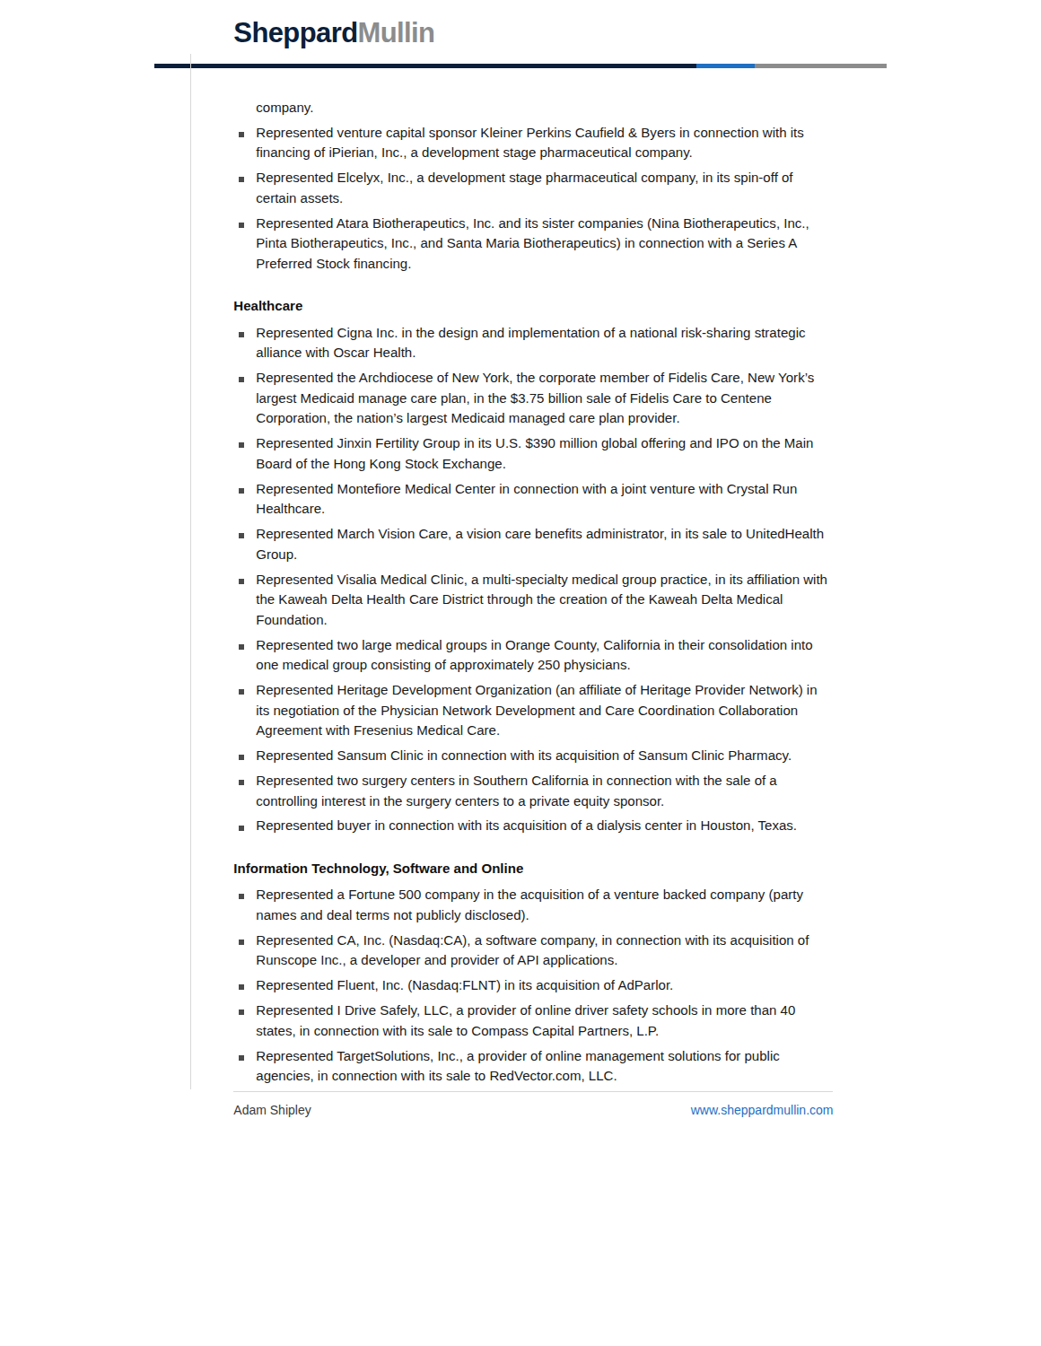Sheppard Mullin
company.
Represented venture capital sponsor Kleiner Perkins Caufield & Byers in connection with its financing of iPierian, Inc., a development stage pharmaceutical company.
Represented Elcelyx, Inc., a development stage pharmaceutical company, in its spin-off of certain assets.
Represented Atara Biotherapeutics, Inc. and its sister companies (Nina Biotherapeutics, Inc., Pinta Biotherapeutics, Inc., and Santa Maria Biotherapeutics) in connection with a Series A Preferred Stock financing.
Healthcare
Represented Cigna Inc. in the design and implementation of a national risk-sharing strategic alliance with Oscar Health.
Represented the Archdiocese of New York, the corporate member of Fidelis Care, New York’s largest Medicaid manage care plan, in the $3.75 billion sale of Fidelis Care to Centene Corporation, the nation’s largest Medicaid managed care plan provider.
Represented Jinxin Fertility Group in its U.S. $390 million global offering and IPO on the Main Board of the Hong Kong Stock Exchange.
Represented Montefiore Medical Center in connection with a joint venture with Crystal Run Healthcare.
Represented March Vision Care, a vision care benefits administrator, in its sale to UnitedHealth Group.
Represented Visalia Medical Clinic, a multi-specialty medical group practice, in its affiliation with the Kaweah Delta Health Care District through the creation of the Kaweah Delta Medical Foundation.
Represented two large medical groups in Orange County, California in their consolidation into one medical group consisting of approximately 250 physicians.
Represented Heritage Development Organization (an affiliate of Heritage Provider Network) in its negotiation of the Physician Network Development and Care Coordination Collaboration Agreement with Fresenius Medical Care.
Represented Sansum Clinic in connection with its acquisition of Sansum Clinic Pharmacy.
Represented two surgery centers in Southern California in connection with the sale of a controlling interest in the surgery centers to a private equity sponsor.
Represented buyer in connection with its acquisition of a dialysis center in Houston, Texas.
Information Technology, Software and Online
Represented a Fortune 500 company in the acquisition of a venture backed company (party names and deal terms not publicly disclosed).
Represented CA, Inc. (Nasdaq:CA), a software company, in connection with its acquisition of Runscope Inc., a developer and provider of API applications.
Represented Fluent, Inc. (Nasdaq:FLNT) in its acquisition of AdParlor.
Represented I Drive Safely, LLC, a provider of online driver safety schools in more than 40 states, in connection with its sale to Compass Capital Partners, L.P.
Represented TargetSolutions, Inc., a provider of online management solutions for public agencies, in connection with its sale to RedVector.com, LLC.
Adam Shipley www.sheppardmullin.com